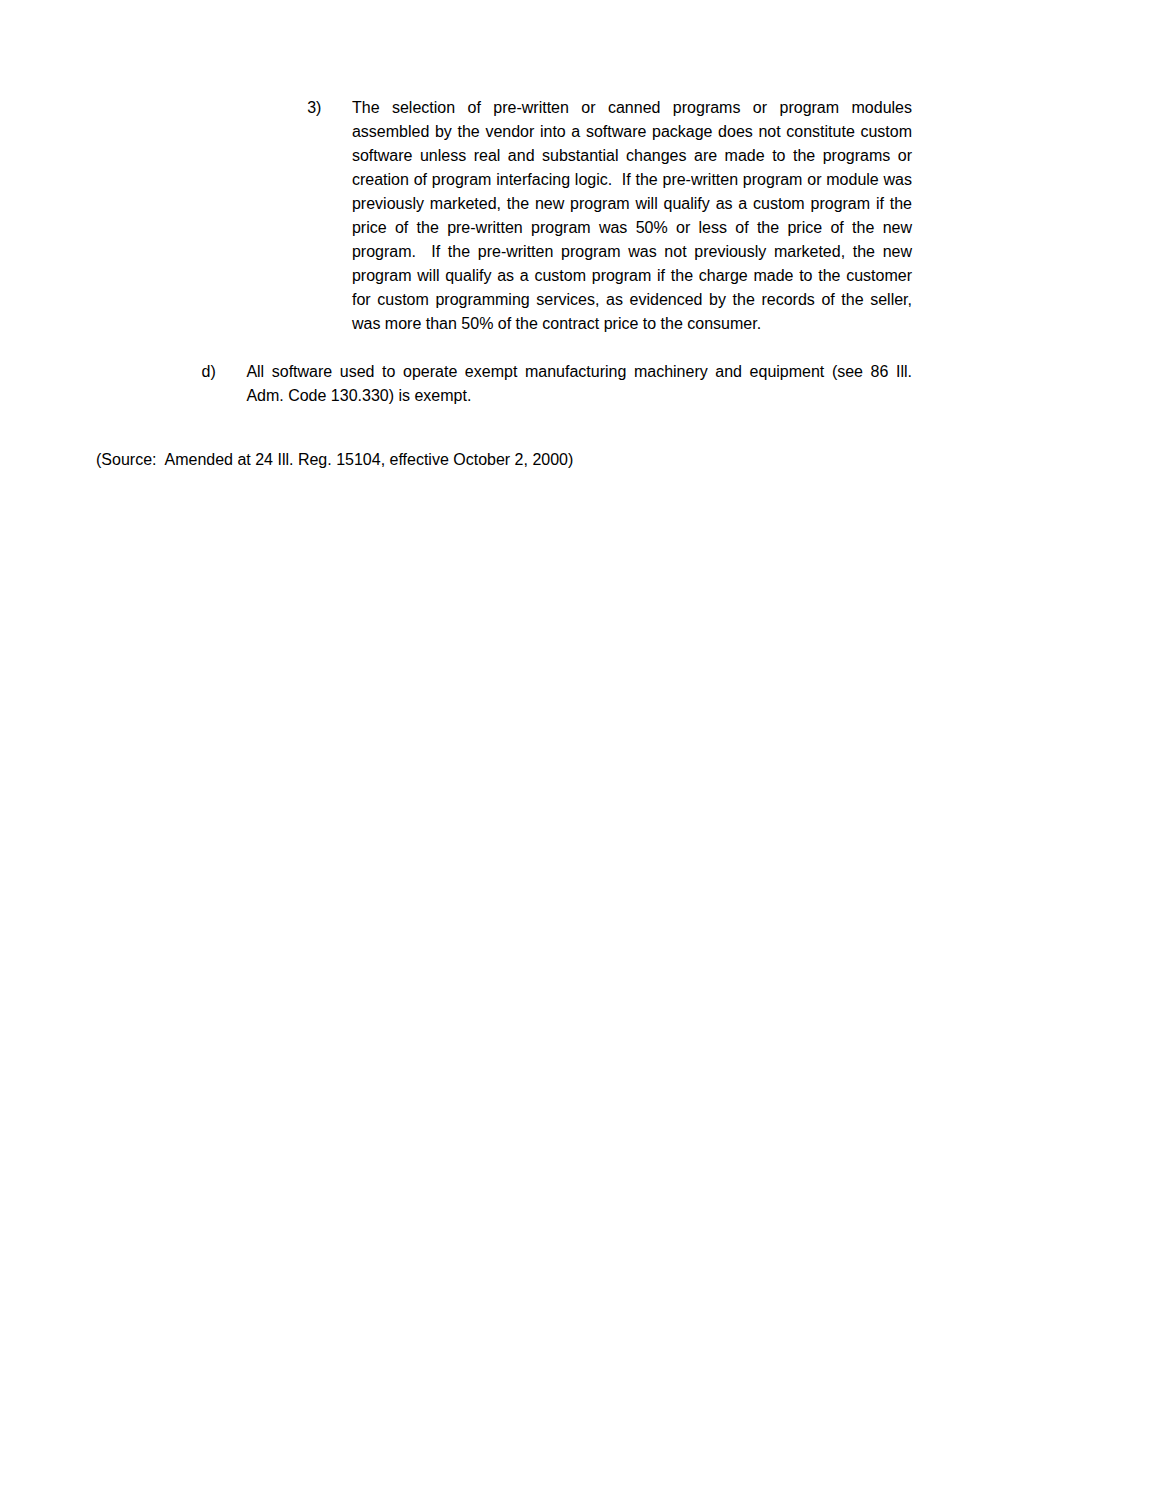3) The selection of pre-written or canned programs or program modules assembled by the vendor into a software package does not constitute custom software unless real and substantial changes are made to the programs or creation of program interfacing logic. If the pre-written program or module was previously marketed, the new program will qualify as a custom program if the price of the pre-written program was 50% or less of the price of the new program. If the pre-written program was not previously marketed, the new program will qualify as a custom program if the charge made to the customer for custom programming services, as evidenced by the records of the seller, was more than 50% of the contract price to the consumer.
d) All software used to operate exempt manufacturing machinery and equipment (see 86 Ill. Adm. Code 130.330) is exempt.
(Source: Amended at 24 Ill. Reg. 15104, effective October 2, 2000)